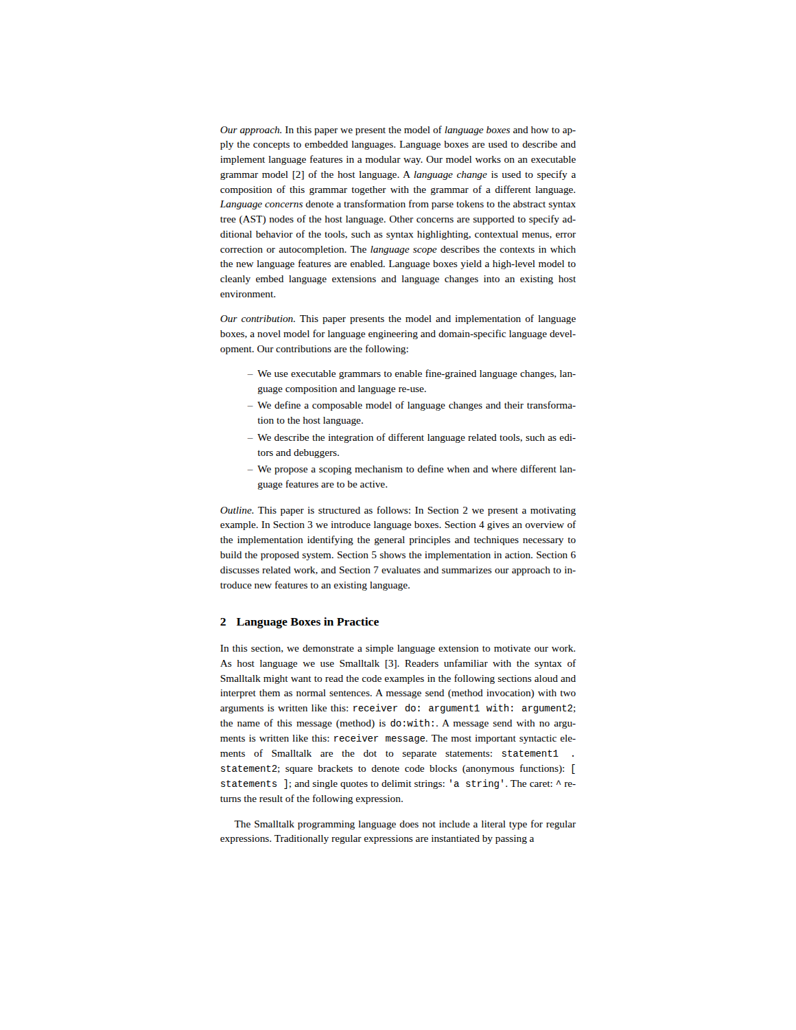Our approach. In this paper we present the model of language boxes and how to apply the concepts to embedded languages. Language boxes are used to describe and implement language features in a modular way. Our model works on an executable grammar model [2] of the host language. A language change is used to specify a composition of this grammar together with the grammar of a different language. Language concerns denote a transformation from parse tokens to the abstract syntax tree (AST) nodes of the host language. Other concerns are supported to specify additional behavior of the tools, such as syntax highlighting, contextual menus, error correction or autocompletion. The language scope describes the contexts in which the new language features are enabled. Language boxes yield a high-level model to cleanly embed language extensions and language changes into an existing host environment.
Our contribution. This paper presents the model and implementation of language boxes, a novel model for language engineering and domain-specific language development. Our contributions are the following:
We use executable grammars to enable fine-grained language changes, language composition and language re-use.
We define a composable model of language changes and their transformation to the host language.
We describe the integration of different language related tools, such as editors and debuggers.
We propose a scoping mechanism to define when and where different language features are to be active.
Outline. This paper is structured as follows: In Section 2 we present a motivating example. In Section 3 we introduce language boxes. Section 4 gives an overview of the implementation identifying the general principles and techniques necessary to build the proposed system. Section 5 shows the implementation in action. Section 6 discusses related work, and Section 7 evaluates and summarizes our approach to introduce new features to an existing language.
2 Language Boxes in Practice
In this section, we demonstrate a simple language extension to motivate our work. As host language we use Smalltalk [3]. Readers unfamiliar with the syntax of Smalltalk might want to read the code examples in the following sections aloud and interpret them as normal sentences. A message send (method invocation) with two arguments is written like this: receiver do: argument1 with: argument2; the name of this message (method) is do:with:. A message send with no arguments is written like this: receiver message. The most important syntactic elements of Smalltalk are the dot to separate statements: statement1 . statement2; square brackets to denote code blocks (anonymous functions): [ statements ]; and single quotes to delimit strings: 'a string'. The caret: ^ returns the result of the following expression.
The Smalltalk programming language does not include a literal type for regular expressions. Traditionally regular expressions are instantiated by passing a